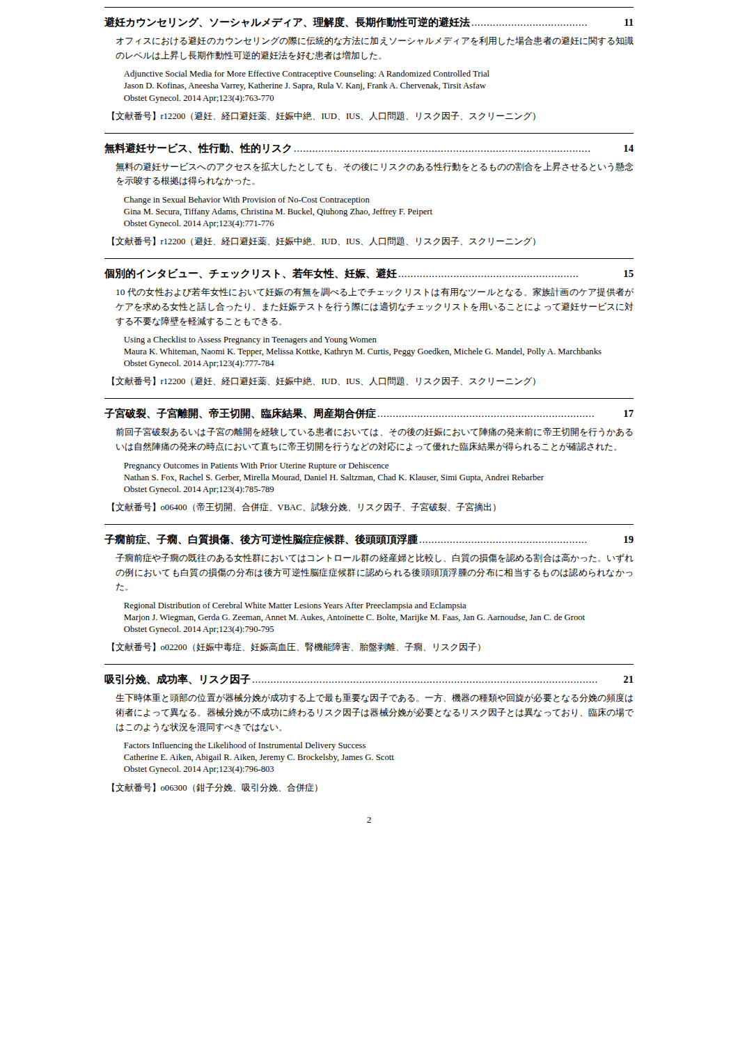避妊カウンセリング、ソーシャルメディア、理解度、長期作動性可逆的避妊法 ...................................... 11
オフィスにおける避妊のカウンセリングの際に伝統的な方法に加えソーシャルメディアを利用した場合患者の避妊に関する知識のレベルは上昇し長期作動性可逆的避妊法を好む患者は増加した。
Adjunctive Social Media for More Effective Contraceptive Counseling: A Randomized Controlled Trial
Jason D. Kofinas, Aneesha Varrey, Katherine J. Sapra, Rula V. Kanj, Frank A. Chervenak, Tirsit Asfaw
Obstet Gynecol. 2014 Apr;123(4):763-770
【文献番号】r12200（避妊、経口避妊薬、妊娠中絶、IUD、IUS、人口問題、リスク因子、スクリーニング）
無料避妊サービス、性行動、性的リスク ................................................................................................. 14
無料の避妊サービスへのアクセスを拡大したとしても、その後にリスクのある性行動をとるものの割合を上昇させるという懸念を示唆する根拠は得られなかった。
Change in Sexual Behavior With Provision of No-Cost Contraception
Gina M. Secura, Tiffany Adams, Christina M. Buckel, Qiuhong Zhao, Jeffrey F. Peipert
Obstet Gynecol. 2014 Apr;123(4):771-776
【文献番号】r12200（避妊、経口避妊薬、妊娠中絶、IUD、IUS、人口問題、リスク因子、スクリーニング）
個別的インタビュー、チェックリスト、若年女性、妊娠、避妊 ........................................................... 15
10 代の女性および若年女性において妊娠の有無を調べる上でチェックリストは有用なツールとなる。家族計画のケア提供者がケアを求める女性と話し合ったり、また妊娠テストを行う際には適切なチェックリストを用いることによって避妊サービスに対する不要な障壁を軽減することもできる。
Using a Checklist to Assess Pregnancy in Teenagers and Young Women
Maura K. Whiteman, Naomi K. Tepper, Melissa Kottke, Kathryn M. Curtis, Peggy Goedken, Michele G. Mandel, Polly A. Marchbanks
Obstet Gynecol. 2014 Apr;123(4):777-784
【文献番号】r12200（避妊、経口避妊薬、妊娠中絶、IUD、IUS、人口問題、リスク因子、スクリーニング）
子宮破裂、子宮離開、帝王切開、臨床結果、周産期合併症 ....................................................................... 17
前回子宮破裂あるいは子宮の離開を経験している患者においては、その後の妊娠において陣痛の発来前に帝王切開を行うかあるいは自然陣痛の発来の時点において直ちに帝王切開を行うなどの対応によって優れた臨床結果が得られることが確認された。
Pregnancy Outcomes in Patients With Prior Uterine Rupture or Dehiscence
Nathan S. Fox, Rachel S. Gerber, Mirella Mourad, Daniel H. Saltzman, Chad K. Klauser, Simi Gupta, Andrei Rebarber
Obstet Gynecol. 2014 Apr;123(4):785-789
【文献番号】o06400（帝王切開、合併症、VBAC、試験分娩、リスク因子、子宮破裂、子宮摘出）
子癇前症、子癇、白質損傷、後方可逆性脳症症候群、後頭頭頂浮腫 ....................................................... 19
子癇前症や子癇の既往のある女性群においてはコントロール群の経産婦と比較し、白質の損傷を認める割合は高かった。いずれの例においても白質の損傷の分布は後方可逆性脳症症候群に認められる後頭頭頂浮腫の分布に相当するものは認められなかった。
Regional Distribution of Cerebral White Matter Lesions Years After Preeclampsia and Eclampsia
Marjon J. Wiegman, Gerda G. Zeeman, Annet M. Aukes, Antoinette C. Bolte, Marijke M. Faas, Jan G. Aarnoudse, Jan C. de Groot
Obstet Gynecol. 2014 Apr;123(4):790-795
【文献番号】o02200（妊娠中毒症、妊娠高血圧、腎機能障害、胎盤剥離、子癇、リスク因子）
吸引分娩、成功率、リスク因子 ................................................................................................................. 21
生下時体重と頭部の位置が器械分娩が成功する上で最も重要な因子である。一方、機器の種類や回旋が必要となる分娩の頻度は術者によって異なる。器械分娩が不成功に終わるリスク因子は器械分娩が必要となるリスク因子とは異なっており、臨床の場ではこのような状況を混同すべきではない。
Factors Influencing the Likelihood of Instrumental Delivery Success
Catherine E. Aiken, Abigail R. Aiken, Jeremy C. Brockelsby, James G. Scott
Obstet Gynecol. 2014 Apr;123(4):796-803
【文献番号】o06300（鉗子分娩、吸引分娩、合併症）
2